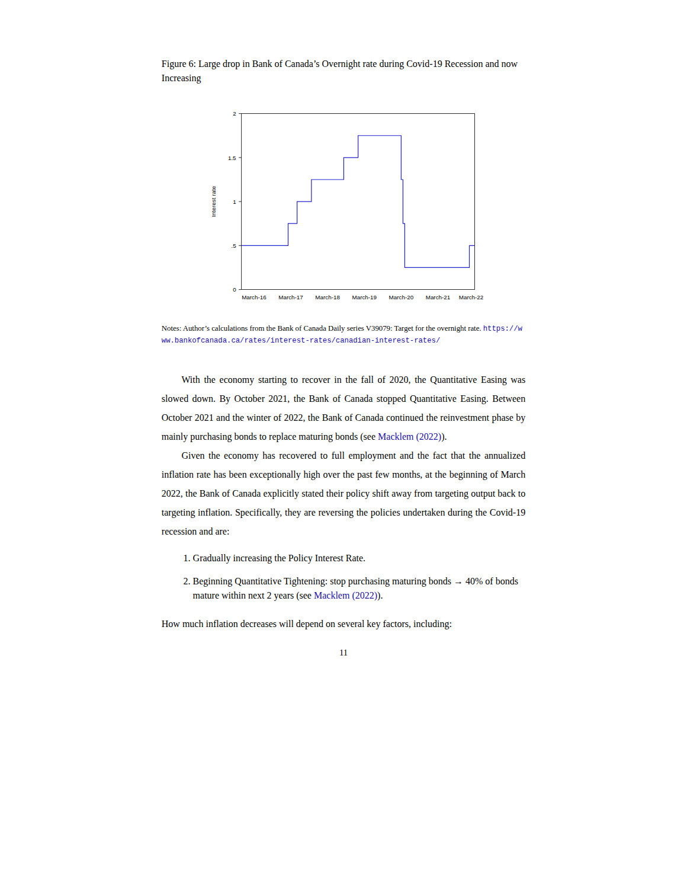Figure 6: Large drop in Bank of Canada’s Overnight rate during Covid-19 Recession and now Increasing
2 1.5 1 .5 0 Interest rate March-16 March-17 March-18 March-19 March-20 March-21 March-22
Notes: Author’s calculations from the Bank of Canada Daily series V39079: Target for the overnight rate. https://www.bankofcanada.ca/rates/interest-rates/canadian-interest-rates/
With the economy starting to recover in the fall of 2020, the Quantitative Easing was slowed down. By October 2021, the Bank of Canada stopped Quantitative Easing. Between October 2021 and the winter of 2022, the Bank of Canada continued the reinvestment phase by mainly purchasing bonds to replace maturing bonds (see Macklem (2022)).
Given the economy has recovered to full employment and the fact that the annualized inflation rate has been exceptionally high over the past few months, at the beginning of March 2022, the Bank of Canada explicitly stated their policy shift away from targeting output back to targeting inflation. Specifically, they are reversing the policies undertaken during the Covid-19 recession and are:
Gradually increasing the Policy Interest Rate.
Beginning Quantitative Tightening: stop purchasing maturing bonds → 40% of bonds mature within next 2 years (see Macklem (2022)).
How much inflation decreases will depend on several key factors, including:
11